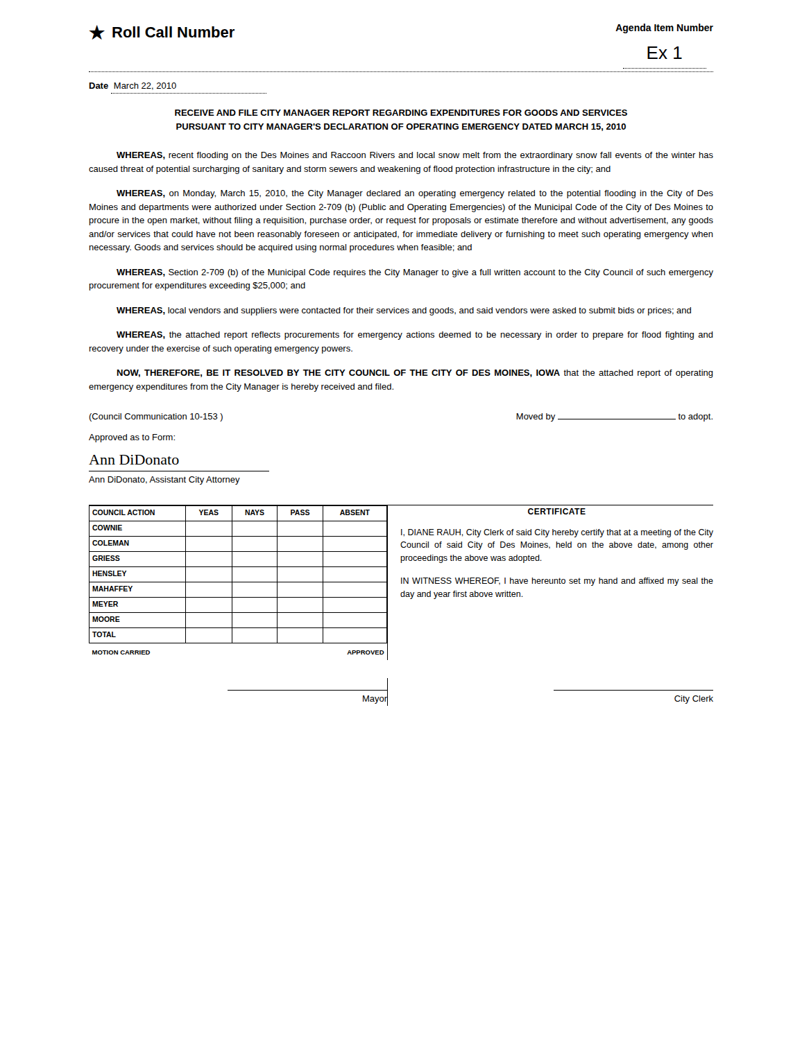★ Roll Call Number
Agenda Item Number
Ex 1
Date March 22, 2010
Receive and file City Manager report regarding expenditures for goods and services
pursuant to City Manager's declaration of operating emergency dated March 15, 2010
WHEREAS, recent flooding on the Des Moines and Raccoon Rivers and local snow melt from the extraordinary snow fall events of the winter has caused threat of potential surcharging of sanitary and storm sewers and weakening of flood protection infrastructure in the city; and
WHEREAS, on Monday, March 15, 2010, the City Manager declared an operating emergency related to the potential flooding in the City of Des Moines and departments were authorized under Section 2-709 (b) (Public and Operating Emergencies) of the Municipal Code of the City of Des Moines to procure in the open market, without filing a requisition, purchase order, or request for proposals or estimate therefore and without advertisement, any goods and/or services that could have not been reasonably foreseen or anticipated, for immediate delivery or furnishing to meet such operating emergency when necessary. Goods and services should be acquired using normal procedures when feasible; and
WHEREAS, Section 2-709 (b) of the Municipal Code requires the City Manager to give a full written account to the City Council of such emergency procurement for expenditures exceeding $25,000; and
WHEREAS, local vendors and suppliers were contacted for their services and goods, and said vendors were asked to submit bids or prices; and
WHEREAS, the attached report reflects procurements for emergency actions deemed to be necessary in order to prepare for flood fighting and recovery under the exercise of such operating emergency powers.
NOW, THEREFORE, BE IT RESOLVED BY THE CITY COUNCIL OF THE CITY OF DES MOINES, IOWA that the attached report of operating emergency expenditures from the City Manager is hereby received and filed.
(Council Communication 10-153 )
Moved by to adopt.
Approved as to Form:
Ann DiDonato
Ann DiDonato, Assistant City Attorney
| COUNCIL ACTION | YEAS | NAYS | PASS | ABSENT |
| --- | --- | --- | --- | --- |
| COWNIE | | | | |
| COLEMAN | | | | |
| GRIESS | | | | |
| HENSLEY | | | | |
| MAHAFFEY | | | | |
| MEYER | | | | |
| MOORE | | | | |
| TOTAL | | | | |
| MOTION CARRIED | APPROVED |
CERTIFICATE
I, DIANE RAUH, City Clerk of said City hereby certify that at a meeting of the City Council of said City of Des Moines, held on the above date, among other proceedings the above was adopted.
IN WITNESS WHEREOF, I have hereunto set my hand and affixed my seal the day and year first above written.
Mayor
City Clerk